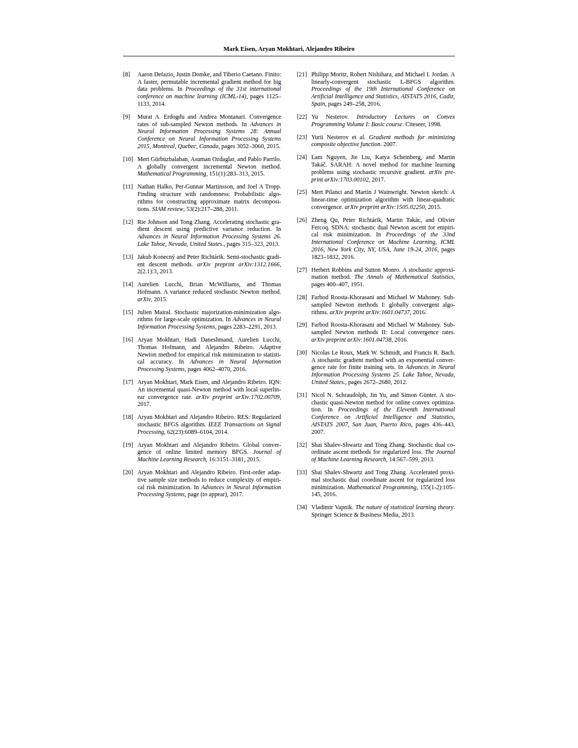Mark Eisen, Aryan Mokhtari, Alejandro Ribeiro
[8] Aaron Defazio, Justin Domke, and Tiberio Caetano. Finito: A faster, permutable incremental gradient method for big data problems. In Proceedings of the 31st international conference on machine learning (ICML-14), pages 1125–1133, 2014.
[9] Murat A. Erdogdu and Andrea Montanari. Convergence rates of sub-sampled Newton methods. In Advances in Neural Information Processing Systems 28: Annual Conference on Neural Information Processing Systems 2015, Montreal, Quebec, Canada, pages 3052–3060, 2015.
[10] Mert Gürbüzbalaban, Asuman Ozdaglar, and Pablo Parrilo. A globally convergent incremental Newton method. Mathematical Programming, 151(1):283–313, 2015.
[11] Nathan Halko, Per-Gunnar Martinsson, and Joel A Tropp. Finding structure with randomness: Probabilistic algorithms for constructing approximate matrix decompositions. SIAM review, 53(2):217–288, 2011.
[12] Rie Johnson and Tong Zhang. Accelerating stochastic gradient descent using predictive variance reduction. In Advances in Neural Information Processing Systems 26. Lake Tahoe, Nevada, United States., pages 315–323, 2013.
[13] Jakub Konecný and Peter Richtárik. Semi-stochastic gradient descent methods. arXiv preprint arXiv:1312.1666, 2(2.1):3, 2013.
[14] Aurelien Lucchi, Brian McWilliams, and Thomas Hofmann. A variance reduced stochastic Newton method. arXiv, 2015.
[15] Julien Mairal. Stochastic majorization-minimization algorithms for large-scale optimization. In Advances in Neural Information Processing Systems, pages 2283–2291, 2013.
[16] Aryan Mokhtari, Hadi Daneshmand, Aurelien Lucchi, Thomas Hofmann, and Alejandro Ribeiro. Adaptive Newton method for empirical risk minimization to statistical accuracy. In Advances in Neural Information Processing Systems, pages 4062–4070, 2016.
[17] Aryan Mokhtari, Mark Eisen, and Alejandro Ribeiro. IQN: An incremental quasi-Newton method with local superlinear convergence rate. arXiv preprint arXiv:1702.00709, 2017.
[18] Aryan Mokhtari and Alejandro Ribeiro. RES: Regularized stochastic BFGS algorithm. IEEE Transactions on Signal Processing, 62(23):6089–6104, 2014.
[19] Aryan Mokhtari and Alejandro Ribeiro. Global convergence of online limited memory BFGS. Journal of Machine Learning Research, 16:3151–3181, 2015.
[20] Aryan Mokhtari and Alejandro Ribeiro. First-order adaptive sample size methods to reduce complexity of empirical risk minimization. In Advances in Neural Information Processing Systems, page (to appear), 2017.
[21] Philipp Moritz, Robert Nishihara, and Michael I. Jordan. A linearly-convergent stochastic L-BFGS algorithm. Proceedings of the 19th International Conference on Artificial Intelligence and Statistics, AISTATS 2016, Cadiz, Spain, pages 249–258, 2016.
[22] Yu Nesterov. Introductory Lectures on Convex Programming Volume I: Basic course. Citeseer, 1998.
[23] Yurii Nesterov et al. Gradient methods for minimizing composite objective function. 2007.
[24] Lam Nguyen, Jie Liu, Katya Scheinberg, and Martin Takáč. SARAH: A novel method for machine learning problems using stochastic recursive gradient. arXiv preprint arXiv:1703.00102, 2017.
[25] Mert Pilanci and Martin J Wainwright. Newton sketch: A linear-time optimization algorithm with linear-quadratic convergence. arXiv preprint arXiv:1505.02250, 2015.
[26] Zheng Qu, Peter Richtárik, Martin Takác, and Olivier Fercoq. SDNA: stochastic dual Newton ascent for empirical risk minimization. In Proceedings of the 33nd International Conference on Machine Learning, ICML 2016, New York City, NY, USA, June 19-24, 2016, pages 1823–1832, 2016.
[27] Herbert Robbins and Sutton Monro. A stochastic approximation method. The Annals of Mathematical Statistics, pages 400–407, 1951.
[28] Farbod Roosta-Khorasani and Michael W Mahoney. Sub-sampled Newton methods I: globally convergent algorithms. arXiv preprint arXiv:1601.04737, 2016.
[29] Farbod Roosta-Khorasani and Michael W Mahoney. Sub-sampled Newton methods II: Local convergence rates. arXiv preprint arXiv:1601.04738, 2016.
[30] Nicolas Le Roux, Mark W. Schmidt, and Francis R. Bach. A stochastic gradient method with an exponential convergence rate for finite training sets. In Advances in Neural Information Processing Systems 25. Lake Tahoe, Nevada, United States., pages 2672–2680, 2012.
[31] Nicol N. Schraudolph, Jin Yu, and Simon Günter. A stochastic quasi-Newton method for online convex optimization. In Proceedings of the Eleventh International Conference on Artificial Intelligence and Statistics, AISTATS 2007, San Juan, Puerto Rico, pages 436–443, 2007.
[32] Shai Shalev-Shwartz and Tong Zhang. Stochastic dual coordinate ascent methods for regularized loss. The Journal of Machine Learning Research, 14:567–599, 2013.
[33] Shai Shalev-Shwartz and Tong Zhang. Accelerated proximal stochastic dual coordinate ascent for regularized loss minimization. Mathematical Programming, 155(1-2):105–145, 2016.
[34] Vladimir Vapnik. The nature of statistical learning theory. Springer Science & Business Media, 2013.